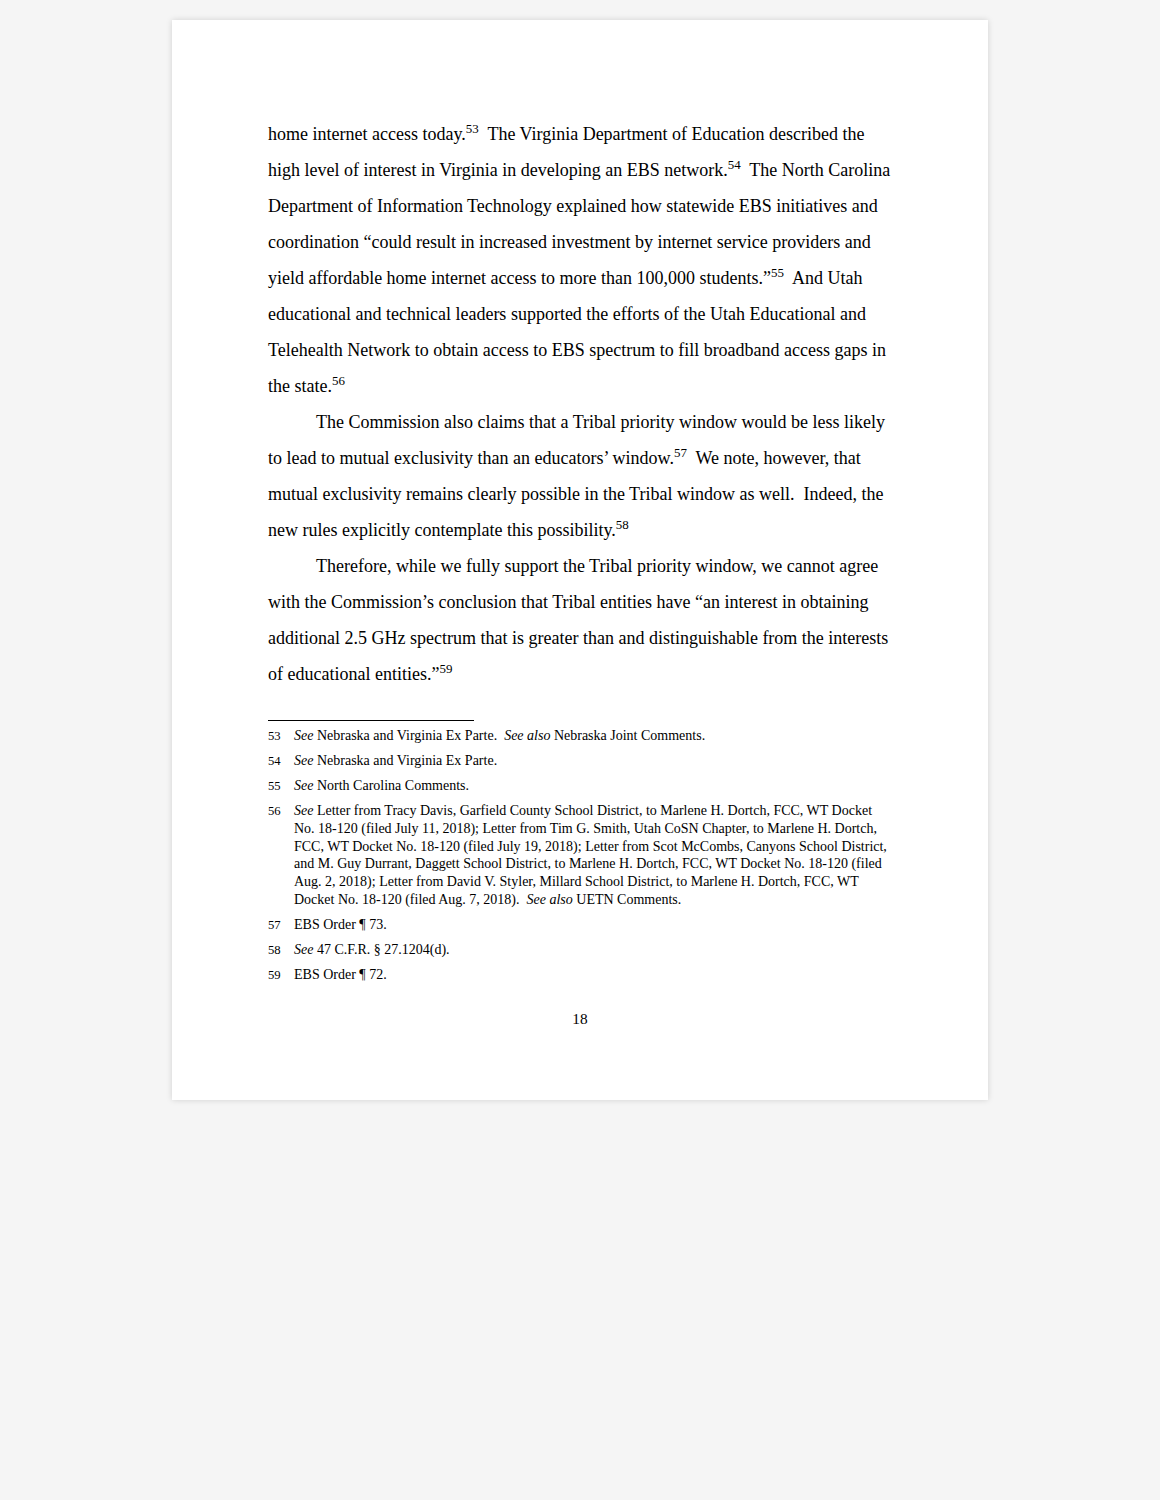home internet access today.53 The Virginia Department of Education described the high level of interest in Virginia in developing an EBS network.54 The North Carolina Department of Information Technology explained how statewide EBS initiatives and coordination “could result in increased investment by internet service providers and yield affordable home internet access to more than 100,000 students.”55 And Utah educational and technical leaders supported the efforts of the Utah Educational and Telehealth Network to obtain access to EBS spectrum to fill broadband access gaps in the state.56
The Commission also claims that a Tribal priority window would be less likely to lead to mutual exclusivity than an educators’ window.57 We note, however, that mutual exclusivity remains clearly possible in the Tribal window as well. Indeed, the new rules explicitly contemplate this possibility.58
Therefore, while we fully support the Tribal priority window, we cannot agree with the Commission’s conclusion that Tribal entities have “an interest in obtaining additional 2.5 GHz spectrum that is greater than and distinguishable from the interests of educational entities.”59
53 See Nebraska and Virginia Ex Parte. See also Nebraska Joint Comments.
54 See Nebraska and Virginia Ex Parte.
55 See North Carolina Comments.
56 See Letter from Tracy Davis, Garfield County School District, to Marlene H. Dortch, FCC, WT Docket No. 18-120 (filed July 11, 2018); Letter from Tim G. Smith, Utah CoSN Chapter, to Marlene H. Dortch, FCC, WT Docket No. 18-120 (filed July 19, 2018); Letter from Scot McCombs, Canyons School District, and M. Guy Durrant, Daggett School District, to Marlene H. Dortch, FCC, WT Docket No. 18-120 (filed Aug. 2, 2018); Letter from David V. Styler, Millard School District, to Marlene H. Dortch, FCC, WT Docket No. 18-120 (filed Aug. 7, 2018). See also UETN Comments.
57 EBS Order ¶ 73.
58 See 47 C.F.R. § 27.1204(d).
59 EBS Order ¶ 72.
18